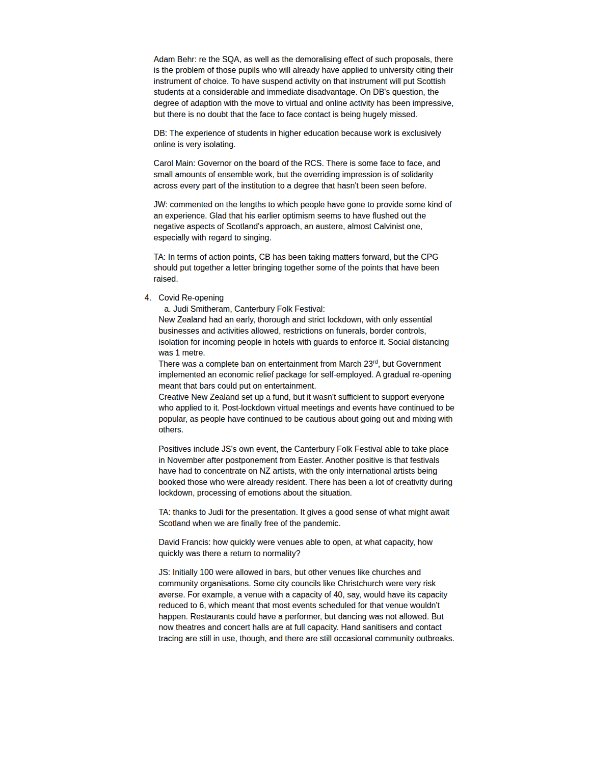Adam Behr: re the SQA, as well as the demoralising effect of such proposals, there is the problem of those pupils who will already have applied to university citing their instrument of choice. To have suspend activity on that instrument will put Scottish students at a considerable and immediate disadvantage. On DB's question, the degree of adaption with the move to virtual and online activity has been impressive, but there is no doubt that the face to face contact is being hugely missed.
DB: The experience of students in higher education because work is exclusively online is very isolating.
Carol Main: Governor on the board of the RCS. There is some face to face, and small amounts of ensemble work, but the overriding impression is of solidarity across every part of the institution to a degree that hasn't been seen before.
JW: commented on the lengths to which people have gone to provide some kind of an experience. Glad that his earlier optimism seems to have flushed out the negative aspects of Scotland's approach, an austere, almost Calvinist one, especially with regard to singing.
TA: In terms of action points, CB has been taking matters forward, but the CPG should put together a letter bringing together some of the points that have been raised.
Covid Re-opening
Judi Smitheram, Canterbury Folk Festival:
New Zealand had an early, thorough and strict lockdown, with only essential businesses and activities allowed, restrictions on funerals, border controls, isolation for incoming people in hotels with guards to enforce it. Social distancing was 1 metre.
There was a complete ban on entertainment from March 23rd, but Government implemented an economic relief package for self-employed. A gradual re-opening meant that bars could put on entertainment.
Creative New Zealand set up a fund, but it wasn't sufficient to support everyone who applied to it. Post-lockdown virtual meetings and events have continued to be popular, as people have continued to be cautious about going out and mixing with others.
Positives include JS's own event, the Canterbury Folk Festival able to take place in November after postponement from Easter. Another positive is that festivals have had to concentrate on NZ artists, with the only international artists being booked those who were already resident. There has been a lot of creativity during lockdown, processing of emotions about the situation.
TA: thanks to Judi for the presentation. It gives a good sense of what might await Scotland when we are finally free of the pandemic.
David Francis: how quickly were venues able to open, at what capacity, how quickly was there a return to normality?
JS: Initially 100 were allowed in bars, but other venues like churches and community organisations. Some city councils like Christchurch were very risk averse. For example, a venue with a capacity of 40, say, would have its capacity reduced to 6, which meant that most events scheduled for that venue wouldn't happen. Restaurants could have a performer, but dancing was not allowed. But now theatres and concert halls are at full capacity. Hand sanitisers and contact tracing are still in use, though, and there are still occasional community outbreaks.